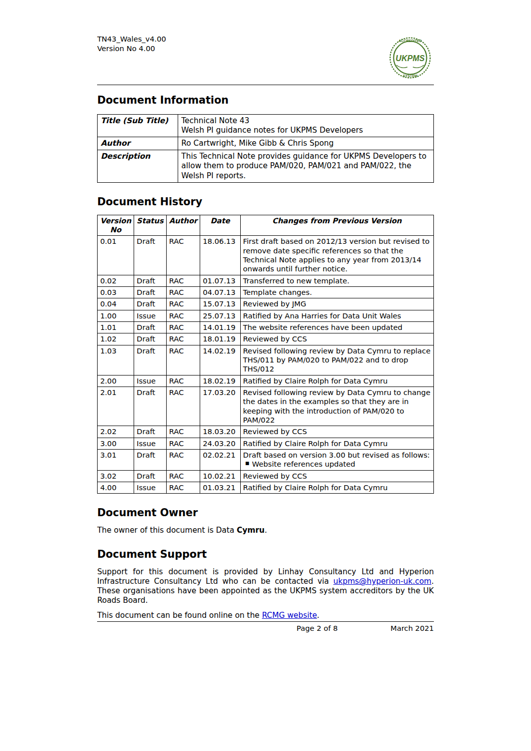TN43_Wales_v4.00
Version No 4.00
ACCREDITED SYSTEM UKPMS
Document Information
| Title (Sub Title) | Technical Note 43 Welsh PI guidance notes for UKPMS Developers |
| Author | Ro Cartwright, Mike Gibb & Chris Spong |
| Description | This Technical Note provides guidance for UKPMS Developers to allow them to produce PAM/020, PAM/021 and PAM/022, the Welsh PI reports. |
Document History
| Version No | Status | Author | Date | Changes from Previous Version |
| --- | --- | --- | --- | --- |
| 0.01 | Draft | RAC | 18.06.13 | First draft based on 2012/13 version but revised to remove date specific references so that the Technical Note applies to any year from 2013/14 onwards until further notice. |
| 0.02 | Draft | RAC | 01.07.13 | Transferred to new template. |
| 0.03 | Draft | RAC | 04.07.13 | Template changes. |
| 0.04 | Draft | RAC | 15.07.13 | Reviewed by JMG |
| 1.00 | Issue | RAC | 25.07.13 | Ratified by Ana Harries for Data Unit Wales |
| 1.01 | Draft | RAC | 14.01.19 | The website references have been updated |
| 1.02 | Draft | RAC | 18.01.19 | Reviewed by CCS |
| 1.03 | Draft | RAC | 14.02.19 | Revised following review by Data Cymru to replace THS/011 by PAM/020 to PAM/022 and to drop THS/012 |
| 2.00 | Issue | RAC | 18.02.19 | Ratified by Claire Rolph for Data Cymru |
| 2.01 | Draft | RAC | 17.03.20 | Revised following review by Data Cymru to change the dates in the examples so that they are in keeping with the introduction of PAM/020 to PAM/022 |
| 2.02 | Draft | RAC | 18.03.20 | Reviewed by CCS |
| 3.00 | Issue | RAC | 24.03.20 | Ratified by Claire Rolph for Data Cymru |
| 3.01 | Draft | RAC | 02.02.21 | Draft based on version 3.00 but revised as follows: Website references updated |
| 3.02 | Draft | RAC | 10.02.21 | Reviewed by CCS |
| 4.00 | Issue | RAC | 01.03.21 | Ratified by Claire Rolph for Data Cymru |
Document Owner
The owner of this document is Data Cymru.
Document Support
Support for this document is provided by Linhay Consultancy Ltd and Hyperion Infrastructure Consultancy Ltd who can be contacted via ukpms@hyperion-uk.com. These organisations have been appointed as the UKPMS system accreditors by the UK Roads Board.
This document can be found online on the RCMG website.
Page 2 of 8
March 2021